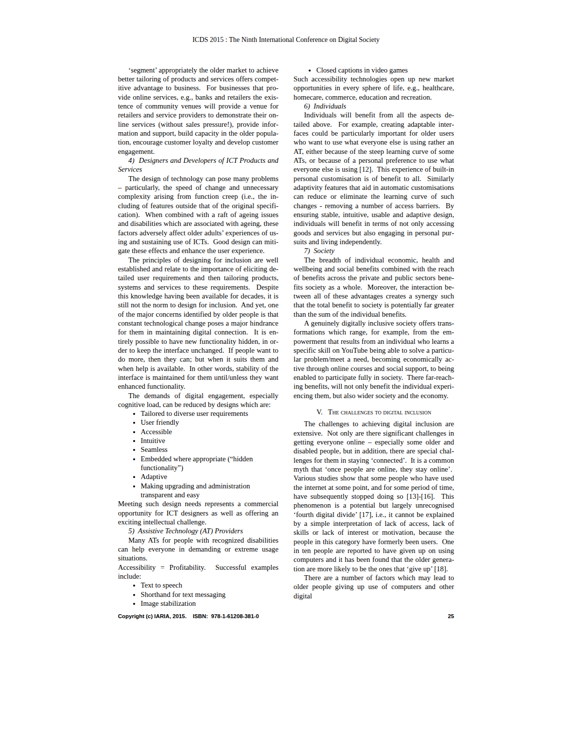ICDS 2015 : The Ninth International Conference on Digital Society
‘segment’ appropriately the older market to achieve better tailoring of products and services offers competitive advantage to business. For businesses that provide online services, e.g., banks and retailers the existence of community venues will provide a venue for retailers and service providers to demonstrate their online services (without sales pressure!), provide information and support, build capacity in the older population, encourage customer loyalty and develop customer engagement.
4) Designers and Developers of ICT Products and Services
The design of technology can pose many problems – particularly, the speed of change and unnecessary complexity arising from function creep (i.e., the including of features outside that of the original specification). When combined with a raft of ageing issues and disabilities which are associated with ageing, these factors adversely affect older adults’ experiences of using and sustaining use of ICTs. Good design can mitigate these effects and enhance the user experience.
The principles of designing for inclusion are well established and relate to the importance of eliciting detailed user requirements and then tailoring products, systems and services to these requirements. Despite this knowledge having been available for decades, it is still not the norm to design for inclusion. And yet, one of the major concerns identified by older people is that constant technological change poses a major hindrance for them in maintaining digital connection. It is entirely possible to have new functionality hidden, in order to keep the interface unchanged. If people want to do more, then they can; but when it suits them and when help is available. In other words, stability of the interface is maintained for them until/unless they want enhanced functionality.
The demands of digital engagement, especially cognitive load, can be reduced by designs which are:
Tailored to diverse user requirements
User friendly
Accessible
Intuitive
Seamless
Embedded where appropriate (“hidden functionality”)
Adaptive
Making upgrading and administration transparent and easy
Meeting such design needs represents a commercial opportunity for ICT designers as well as offering an exciting intellectual challenge.
5) Assistive Technology (AT) Providers
Many ATs for people with recognized disabilities can help everyone in demanding or extreme usage situations.
Accessibility = Profitability. Successful examples include:
Text to speech
Shorthand for text messaging
Image stabilization
Closed captions in video games
Such accessibility technologies open up new market opportunities in every sphere of life, e.g., healthcare, homecare, commerce, education and recreation.
6) Individuals
Individuals will benefit from all the aspects detailed above. For example, creating adaptable interfaces could be particularly important for older users who want to use what everyone else is using rather an AT, either because of the steep learning curve of some ATs, or because of a personal preference to use what everyone else is using [12]. This experience of built-in personal customisation is of benefit to all. Similarly adaptivity features that aid in automatic customisations can reduce or eliminate the learning curve of such changes - removing a number of access barriers. By ensuring stable, intuitive, usable and adaptive design, individuals will benefit in terms of not only accessing goods and services but also engaging in personal pursuits and living independently.
7) Society
The breadth of individual economic, health and wellbeing and social benefits combined with the reach of benefits across the private and public sectors benefits society as a whole. Moreover, the interaction between all of these advantages creates a synergy such that the total benefit to society is potentially far greater than the sum of the individual benefits.
A genuinely digitally inclusive society offers transformations which range, for example, from the empowerment that results from an individual who learns a specific skill on YouTube being able to solve a particular problem/meet a need, becoming economically active through online courses and social support, to being enabled to participate fully in society. There far-reaching benefits, will not only benefit the individual experiencing them, but also wider society and the economy.
V. The challenges to digital inclusion
The challenges to achieving digital inclusion are extensive. Not only are there significant challenges in getting everyone online – especially some older and disabled people, but in addition, there are special challenges for them in staying ‘connected’. It is a common myth that ‘once people are online, they stay online’. Various studies show that some people who have used the internet at some point, and for some period of time, have subsequently stopped doing so [13]-[16]. This phenomenon is a potential but largely unrecognised ‘fourth digital divide’ [17], i.e., it cannot be explained by a simple interpretation of lack of access, lack of skills or lack of interest or motivation, because the people in this category have formerly been users. One in ten people are reported to have given up on using computers and it has been found that the older generation are more likely to be the ones that ‘give up’ [18].
There are a number of factors which may lead to older people giving up use of computers and other digital
Copyright (c) IARIA, 2015. ISBN: 978-1-61208-381-0 25